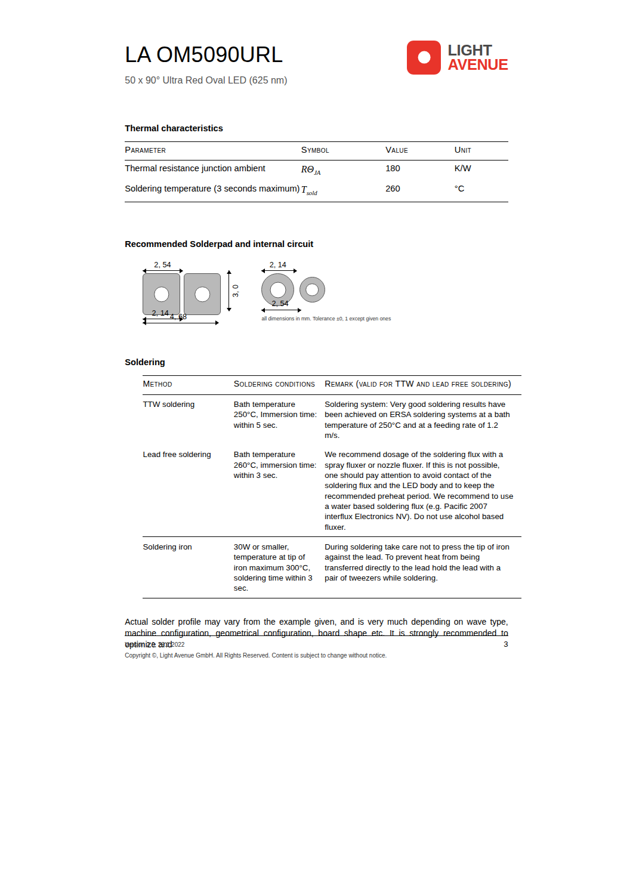LA OM5090URL
50 x 90° Ultra Red Oval LED (625 nm)
LIGHT
AVENUE
Thermal characteristics
| Parameter | Symbol | Value | Unit |
| --- | --- | --- | --- |
| Thermal resistance junction ambient | RΘ JA | 180 | K/W |
| Soldering temperature (3 seconds maximum) | T sold | 260 | °C |
Recommended Solderpad and internal circuit
2, 54
3, 0
2, 14
4, 68
2, 14
2, 54
all dimensions in mm. Tolerance ±0, 1 except given ones
Soldering
| Method | Soldering con­ditions | Remark (valid for TTW and lead free soldering) |
| --- | --- | --- |
| TTW soldering | Bath temperature 250°C, Immersion time: within 5 sec. | Soldering system: Very good soldering results have been achieved on ERSA soldering sys­tems at a bath temperature of 250°C and at a feeding rate of 1.2 m/s. |
| Lead free soldering | Bath temperature 260°C, immersion time: within 3 sec. | We recommend dosage of the soldering flux with a spray fluxer or nozzle fluxer. If this is not possible, one should pay attention to avoid con­tact of the soldering flux and the LED body and to keep the recommended preheat period. We recommend to use a water based soldering flux (e.g. Pacific 2007 interflux Electronics NV). Do not use alcohol based fluxer. |
| Soldering iron | 30W or smaller, temperature at tip of iron maximum 300°C, soldering time within 3 sec. | During soldering take care not to press the tip of iron against the lead. To prevent heat from being transferred directly to the lead hold the lead with a pair of tweezers while soldering. |
Actual solder profile may vary from the example given, and is very much depending on wave type, machine configuration, geometrical configuration, board shape etc. It is strongly recommended to optimize and
Version 2.0, 29.1.2022 3
Copyright ©, Light Avenue GmbH. All Rights Reserved. Content is subject to change without notice.